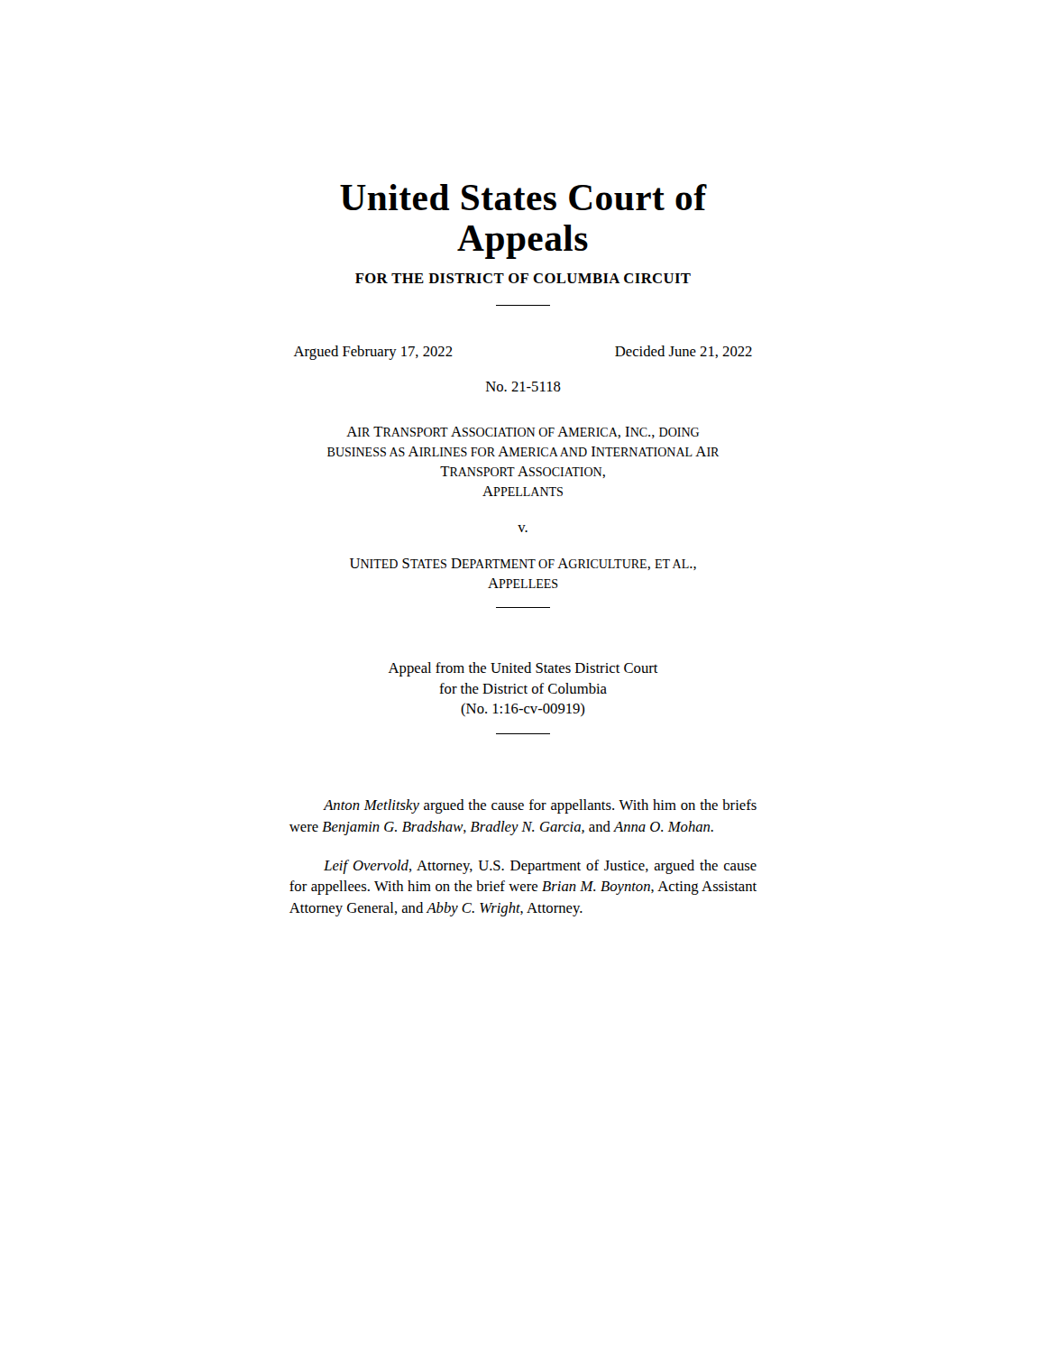United States Court of Appeals
FOR THE DISTRICT OF COLUMBIA CIRCUIT
Argued February 17, 2022 Decided June 21, 2022
No. 21-5118
AIR TRANSPORT ASSOCIATION OF AMERICA, INC., DOING BUSINESS AS AIRLINES FOR AMERICA AND INTERNATIONAL AIR TRANSPORT ASSOCIATION, APPELLANTS
v.
UNITED STATES DEPARTMENT OF AGRICULTURE, ET AL., APPELLEES
Appeal from the United States District Court
for the District of Columbia
(No. 1:16-cv-00919)
Anton Metlitsky argued the cause for appellants. With him on the briefs were Benjamin G. Bradshaw, Bradley N. Garcia, and Anna O. Mohan.
Leif Overvold, Attorney, U.S. Department of Justice, argued the cause for appellees. With him on the brief were Brian M. Boynton, Acting Assistant Attorney General, and Abby C. Wright, Attorney.